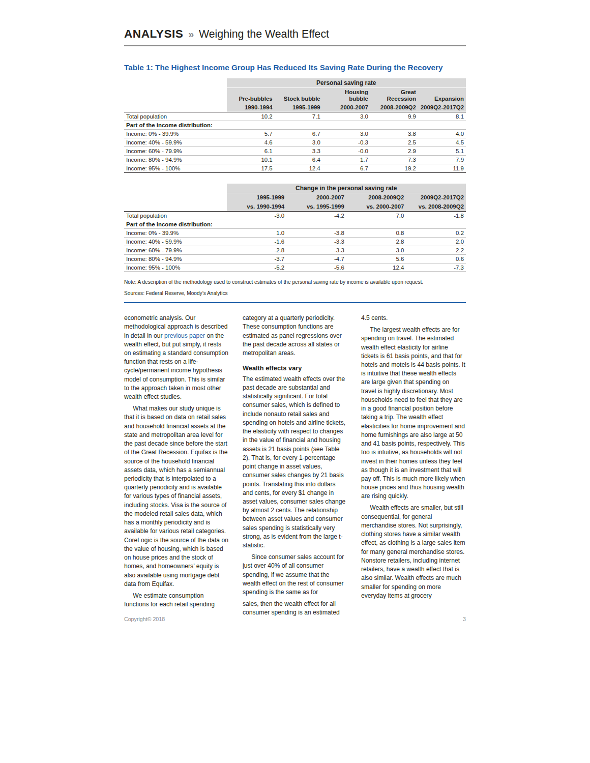ANALYSIS » Weighing the Wealth Effect
Table 1: The Highest Income Group Has Reduced Its Saving Rate During the Recovery
| | Personal saving rate |
| | Pre-bubbles | Stock bubble | Housing bubble | Great Recession | Expansion |
| | 1990-1994 | 1995-1999 | 2000-2007 | 2008-2009Q2 | 2009Q2-2017Q2 |
| Total population | 10.2 | 7.1 | 3.0 | 9.9 | 8.1 |
| Part of the income distribution: | | | | | |
| Income: 0% - 39.9% | 5.7 | 6.7 | 3.0 | 3.8 | 4.0 |
| Income: 40% - 59.9% | 4.6 | 3.0 | -0.3 | 2.5 | 4.5 |
| Income: 60% - 79.9% | 6.1 | 3.3 | -0.0 | 2.9 | 5.1 |
| Income: 80% - 94.9% | 10.1 | 6.4 | 1.7 | 7.3 | 7.9 |
| Income: 95% - 100% | 17.5 | 12.4 | 6.7 | 19.2 | 11.9 |
| | Change in the personal saving rate |
| | 1995-1999 | 2000-2007 | 2008-2009Q2 | 2009Q2-2017Q2 |
| | vs. 1990-1994 | vs. 1995-1999 | vs. 2000-2007 | vs. 2008-2009Q2 |
| Total population | -3.0 | -4.2 | 7.0 | -1.8 |
| Part of the income distribution: | | | | |
| Income: 0% - 39.9% | 1.0 | -3.8 | 0.8 | 0.2 |
| Income: 40% - 59.9% | -1.6 | -3.3 | 2.8 | 2.0 |
| Income: 60% - 79.9% | -2.8 | -3.3 | 3.0 | 2.2 |
| Income: 80% - 94.9% | -3.7 | -4.7 | 5.6 | 0.6 |
| Income: 95% - 100% | -5.2 | -5.6 | 12.4 | -7.3 |
Note: A description of the methodology used to construct estimates of the personal saving rate by income is available upon request.
Sources: Federal Reserve, Moody’s Analytics
econometric analysis. Our methodological approach is described in detail in our previous paper on the wealth effect, but put simply, it rests on estimating a standard consumption function that rests on a life-cycle/permanent income hypothesis model of consumption. This is similar to the approach taken in most other wealth effect studies.
What makes our study unique is that it is based on data on retail sales and household financial assets at the state and metropolitan area level for the past decade since before the start of the Great Recession. Equifax is the source of the household financial assets data, which has a semiannual periodicity that is interpolated to a quarterly periodicity and is available for various types of financial assets, including stocks. Visa is the source of the modeled retail sales data, which has a monthly periodicity and is available for various retail categories. CoreLogic is the source of the data on the value of housing, which is based on house prices and the stock of homes, and homeowners’ equity is also available using mortgage debt data from Equifax.
We estimate consumption functions for each retail spending category at a quarterly periodicity. These consumption functions are estimated as panel regressions over the past decade across all states or metropolitan areas.
Wealth effects vary
The estimated wealth effects over the past decade are substantial and statistically significant. For total consumer sales, which is defined to include nonauto retail sales and spending on hotels and airline tickets, the elasticity with respect to changes in the value of financial and housing assets is 21 basis points (see Table 2). That is, for every 1-percentage point change in asset values, consumer sales changes by 21 basis points. Translating this into dollars and cents, for every $1 change in asset values, consumer sales change by almost 2 cents. The relationship between asset values and consumer sales spending is statistically very strong, as is evident from the large t-statistic.
Since consumer sales account for just over 40% of all consumer spending, if we assume that the wealth effect on the rest of consumer spending is the same as for
sales, then the wealth effect for all consumer spending is an estimated 4.5 cents.
The largest wealth effects are for spending on travel. The estimated wealth effect elasticity for airline tickets is 61 basis points, and that for hotels and motels is 44 basis points. It is intuitive that these wealth effects are large given that spending on travel is highly discretionary. Most households need to feel that they are in a good financial position before taking a trip. The wealth effect elasticities for home improvement and home furnishings are also large at 50 and 41 basis points, respectively. This too is intuitive, as households will not invest in their homes unless they feel as though it is an investment that will pay off. This is much more likely when house prices and thus housing wealth are rising quickly.
Wealth effects are smaller, but still consequential, for general merchandise stores. Not surprisingly, clothing stores have a similar wealth effect, as clothing is a large sales item for many general merchandise stores. Nonstore retailers, including internet retailers, have a wealth effect that is also similar. Wealth effects are much smaller for spending on more everyday items at grocery
Copyright© 2018 3